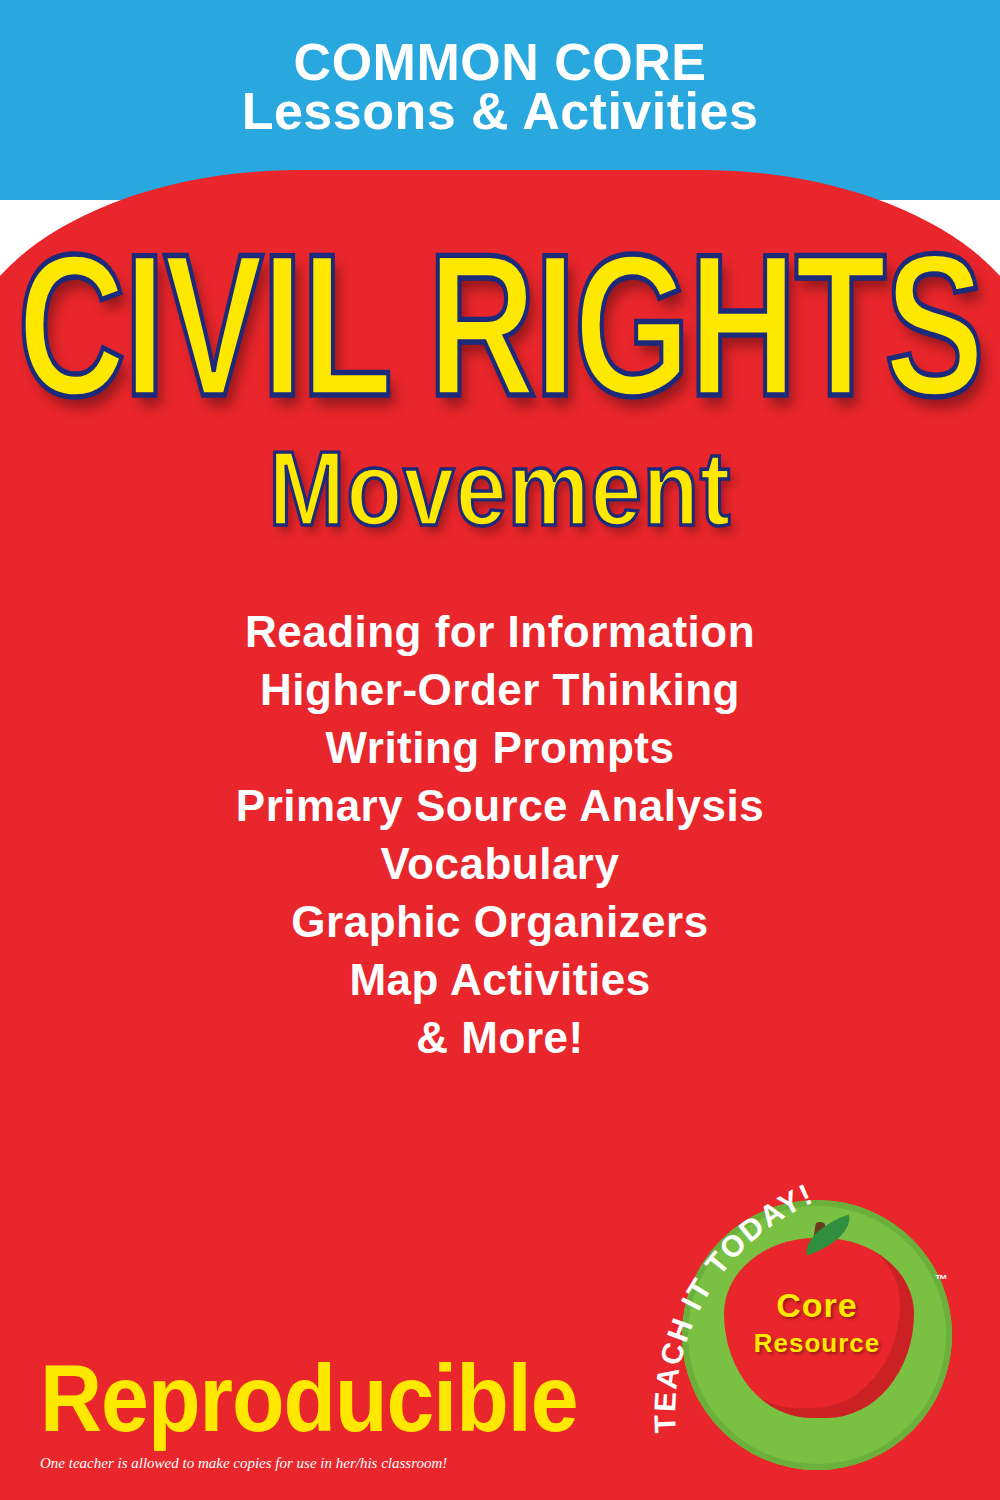Common Core Lessons & Activities
Civil Rights
Movement
Reading for Information
Higher-Order Thinking
Writing Prompts
Primary Source Analysis
Vocabulary
Graphic Organizers
Map Activities
& More!
Reproducible One teacher is allowed to make copies for use in her/his classroom!
™
Core
Resource
TEACH IT TODAY!